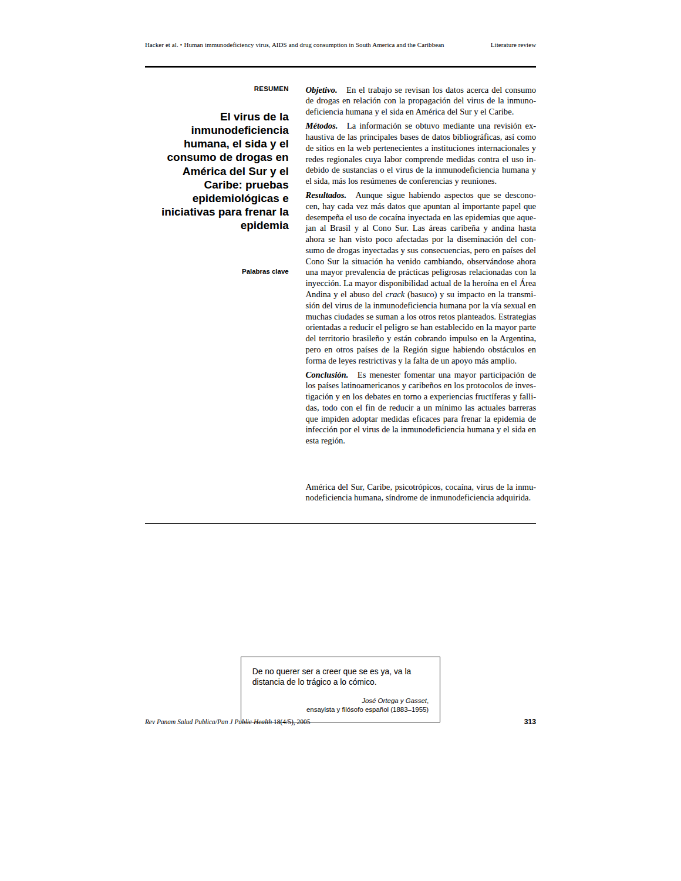Hacker et al. • Human immunodeficiency virus, AIDS and drug consumption in South America and the Caribbean
Literature review
RESUMEN
El virus de la inmunodeficiencia humana, el sida y el consumo de drogas en América del Sur y el Caribe: pruebas epidemiológicas e iniciativas para frenar la epidemia
Palabras clave
Objetivo. En el trabajo se revisan los datos acerca del consumo de drogas en relación con la propagación del virus de la inmunodeficiencia humana y el sida en América del Sur y el Caribe.
Métodos. La información se obtuvo mediante una revisión exhaustiva de las principales bases de datos bibliográficas, así como de sitios en la web pertenecientes a instituciones internacionales y redes regionales cuya labor comprende medidas contra el uso indebido de sustancias o el virus de la inmunodeficiencia humana y el sida, más los resúmenes de conferencias y reuniones.
Resultados. Aunque sigue habiendo aspectos que se desconocen, hay cada vez más datos que apuntan al importante papel que desempeña el uso de cocaína inyectada en las epidemias que aquejan al Brasil y al Cono Sur. Las áreas caribeña y andina hasta ahora se han visto poco afectadas por la diseminación del consumo de drogas inyectadas y sus consecuencias, pero en países del Cono Sur la situación ha venido cambiando, observándose ahora una mayor prevalencia de prácticas peligrosas relacionadas con la inyección. La mayor disponibilidad actual de la heroína en el Área Andina y el abuso del crack (basuco) y su impacto en la transmisión del virus de la inmunodeficiencia humana por la vía sexual en muchas ciudades se suman a los otros retos planteados. Estrategias orientadas a reducir el peligro se han establecido en la mayor parte del territorio brasileño y están cobrando impulso en la Argentina, pero en otros países de la Región sigue habiendo obstáculos en forma de leyes restrictivas y la falta de un apoyo más amplio.
Conclusión. Es menester fomentar una mayor participación de los países latinoamericanos y caribeños en los protocolos de investigación y en los debates en torno a experiencias fructíferas y fallidas, todo con el fin de reducir a un mínimo las actuales barreras que impiden adoptar medidas eficaces para frenar la epidemia de infección por el virus de la inmunodeficiencia humana y el sida en esta región.
América del Sur, Caribe, psicotrópicos, cocaína, virus de la inmunodeficiencia humana, síndrome de inmunodeficiencia adquirida.
De no querer ser a creer que se es ya, va la distancia de lo trágico a lo cómico.
José Ortega y Gasset,
ensayista y filósofo español (1883–1955)
Rev Panam Salud Publica/Pan J Public Health 18(4/5), 2005
313